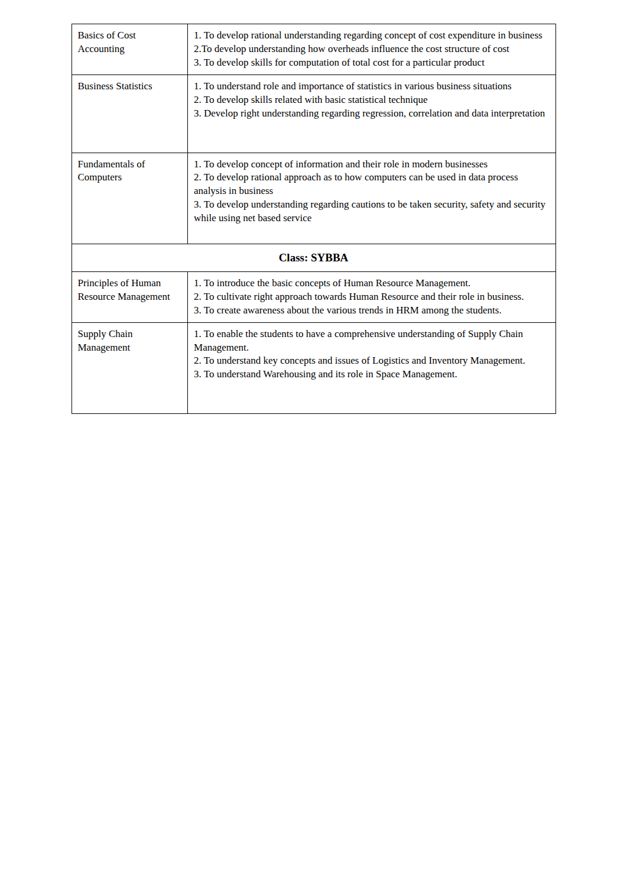| Basics of Cost Accounting | 1. To develop rational understanding regarding concept of cost expenditure in business 2.To develop understanding how overheads influence the cost structure of cost 3. To develop skills for computation of total cost for a particular product |
| Business Statistics | 1. To understand role and importance of statistics in various business situations 2. To develop skills related with basic statistical technique 3. Develop right understanding regarding regression, correlation and data interpretation |
| Fundamentals of Computers | 1. To develop concept of information and their role in modern businesses 2. To develop rational approach as to how computers can be used in data process analysis in business 3. To develop understanding regarding cautions to be taken security, safety and security while using net based service |
| Class: SYBBA |
| Principles of Human Resource Management | 1. To introduce the basic concepts of Human Resource Management. 2. To cultivate right approach towards Human Resource and their role in business. 3. To create awareness about the various trends in HRM among the students. |
| Supply Chain Management | 1. To enable the students to have a comprehensive understanding of Supply Chain Management. 2. To understand key concepts and issues of Logistics and Inventory Management. 3. To understand Warehousing and its role in Space Management. |